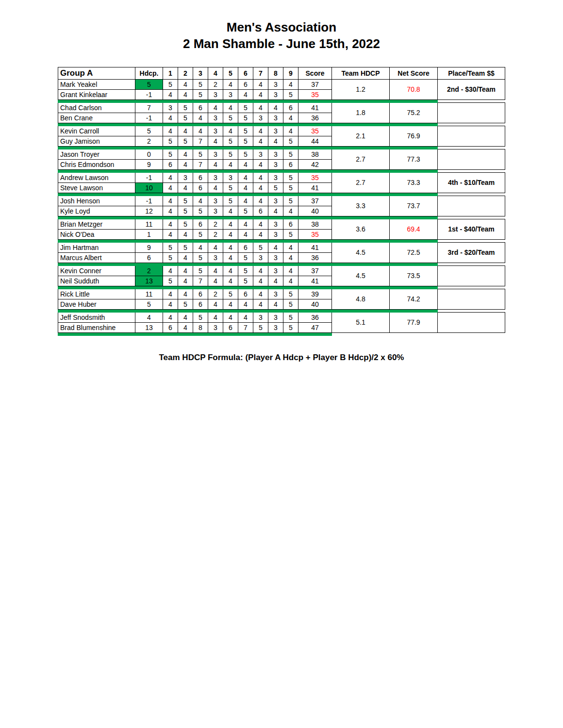Men's Association
2 Man Shamble - June 15th, 2022
| Group A | Hdcp. | 1 | 2 | 3 | 4 | 5 | 6 | 7 | 8 | 9 | Score | Team HDCP | Net Score | Place/Team $$ |
| --- | --- | --- | --- | --- | --- | --- | --- | --- | --- | --- | --- | --- | --- | --- |
| Mark Yeakel | 5 | 5 | 4 | 5 | 2 | 4 | 6 | 4 | 3 | 4 | 37 | 1.2 | 70.8 | 2nd - $30/Team |
| Grant Kinkelaar | -1 | 4 | 4 | 5 | 3 | 3 | 4 | 4 | 3 | 5 | 35 |
| Chad Carlson | 7 | 3 | 5 | 6 | 4 | 4 | 5 | 4 | 4 | 6 | 41 | 1.8 | 75.2 | |
| Ben Crane | -1 | 4 | 5 | 4 | 3 | 5 | 5 | 3 | 3 | 4 | 36 |
| Kevin Carroll | 5 | 4 | 4 | 4 | 3 | 4 | 5 | 4 | 3 | 4 | 35 | 2.1 | 76.9 | |
| Guy Jamison | 2 | 5 | 5 | 7 | 4 | 5 | 5 | 4 | 4 | 5 | 44 |
| Jason Troyer | 0 | 5 | 4 | 5 | 3 | 5 | 5 | 3 | 3 | 5 | 38 | 2.7 | 77.3 | |
| Chris Edmondson | 9 | 6 | 4 | 7 | 4 | 4 | 4 | 4 | 3 | 6 | 42 |
| Andrew Lawson | -1 | 4 | 3 | 6 | 3 | 3 | 4 | 4 | 3 | 5 | 35 | 2.7 | 73.3 | 4th - $10/Team |
| Steve Lawson | 10 | 4 | 4 | 6 | 4 | 5 | 4 | 4 | 5 | 5 | 41 |
| Josh Henson | -1 | 4 | 5 | 4 | 3 | 5 | 4 | 4 | 3 | 5 | 37 | 3.3 | 73.7 | |
| Kyle Loyd | 12 | 4 | 5 | 5 | 3 | 4 | 5 | 6 | 4 | 4 | 40 |
| Brian Metzger | 11 | 4 | 5 | 6 | 2 | 4 | 4 | 4 | 3 | 6 | 38 | 3.6 | 69.4 | 1st - $40/Team |
| Nick O'Dea | 1 | 4 | 4 | 5 | 2 | 4 | 4 | 4 | 3 | 5 | 35 |
| Jim Hartman | 9 | 5 | 5 | 4 | 4 | 4 | 6 | 5 | 4 | 4 | 41 | 4.5 | 72.5 | 3rd - $20/Team |
| Marcus Albert | 6 | 5 | 4 | 5 | 3 | 4 | 5 | 3 | 3 | 4 | 36 |
| Kevin Conner | 2 | 4 | 4 | 5 | 4 | 4 | 5 | 4 | 3 | 4 | 37 | 4.5 | 73.5 | |
| Neil Sudduth | 13 | 5 | 4 | 7 | 4 | 4 | 5 | 4 | 4 | 4 | 41 |
| Rick Little | 11 | 4 | 4 | 6 | 2 | 5 | 6 | 4 | 3 | 5 | 39 | 4.8 | 74.2 | |
| Dave Huber | 5 | 4 | 5 | 6 | 4 | 4 | 4 | 4 | 4 | 5 | 40 |
| Jeff Snodsmith | 4 | 4 | 4 | 5 | 4 | 4 | 4 | 3 | 3 | 5 | 36 | 5.1 | 77.9 | |
| Brad Blumenshine | 13 | 6 | 4 | 8 | 3 | 6 | 7 | 5 | 3 | 5 | 47 |
Team HDCP Formula: (Player A Hdcp + Player B Hdcp)/2 x 60%